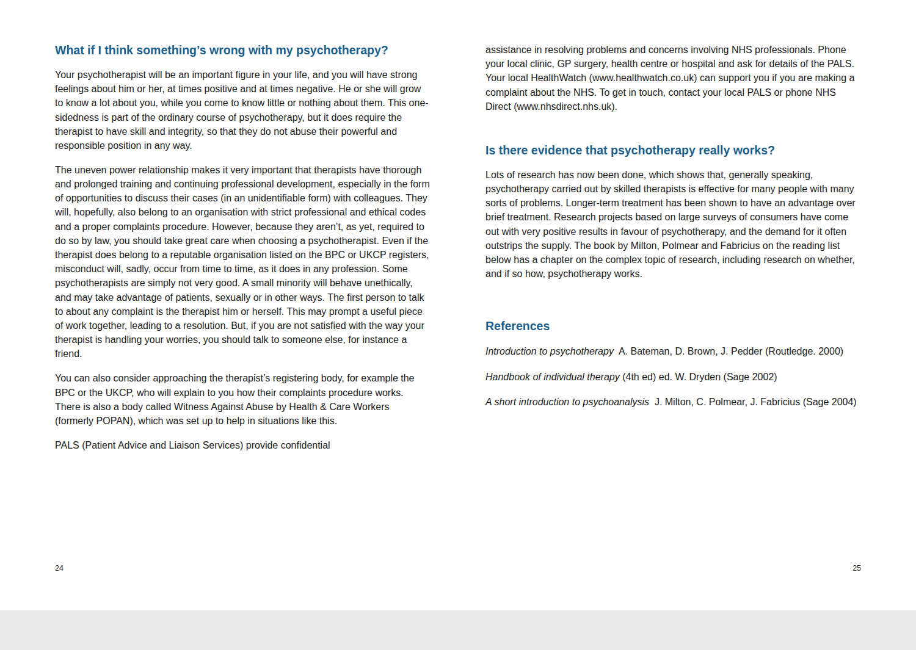What if I think something’s wrong with my psychotherapy?
Your psychotherapist will be an important figure in your life, and you will have strong feelings about him or her, at times positive and at times negative. He or she will grow to know a lot about you, while you come to know little or nothing about them. This one-sidedness is part of the ordinary course of psychotherapy, but it does require the therapist to have skill and integrity, so that they do not abuse their powerful and responsible position in any way.
The uneven power relationship makes it very important that therapists have thorough and prolonged training and continuing professional development, especially in the form of opportunities to discuss their cases (in an unidentifiable form) with colleagues. They will, hopefully, also belong to an organisation with strict professional and ethical codes and a proper complaints procedure. However, because they aren’t, as yet, required to do so by law, you should take great care when choosing a psychotherapist. Even if the therapist does belong to a reputable organisation listed on the BPC or UKCP registers, misconduct will, sadly, occur from time to time, as it does in any profession. Some psychotherapists are simply not very good. A small minority will behave unethically, and may take advantage of patients, sexually or in other ways. The first person to talk to about any complaint is the therapist him or herself. This may prompt a useful piece of work together, leading to a resolution. But, if you are not satisfied with the way your therapist is handling your worries, you should talk to someone else, for instance a friend.
You can also consider approaching the therapist’s registering body, for example the BPC or the UKCP, who will explain to you how their complaints procedure works. There is also a body called Witness Against Abuse by Health & Care Workers (formerly POPAN), which was set up to help in situations like this.
PALS (Patient Advice and Liaison Services) provide confidential
24
assistance in resolving problems and concerns involving NHS professionals. Phone your local clinic, GP surgery, health centre or hospital and ask for details of the PALS. Your local HealthWatch (www.healthwatch.co.uk) can support you if you are making a complaint about the NHS. To get in touch, contact your local PALS or phone NHS Direct (www.nhsdirect.nhs.uk).
Is there evidence that psychotherapy really works?
Lots of research has now been done, which shows that, generally speaking, psychotherapy carried out by skilled therapists is effective for many people with many sorts of problems. Longer-term treatment has been shown to have an advantage over brief treatment. Research projects based on large surveys of consumers have come out with very positive results in favour of psychotherapy, and the demand for it often outstrips the supply. The book by Milton, Polmear and Fabricius on the reading list below has a chapter on the complex topic of research, including research on whether, and if so how, psychotherapy works.
References
Introduction to psychotherapy A. Bateman, D. Brown, J. Pedder (Routledge. 2000)
Handbook of individual therapy (4th ed) ed. W. Dryden (Sage 2002)
A short introduction to psychoanalysis J. Milton, C. Polmear, J. Fabricius (Sage 2004)
25